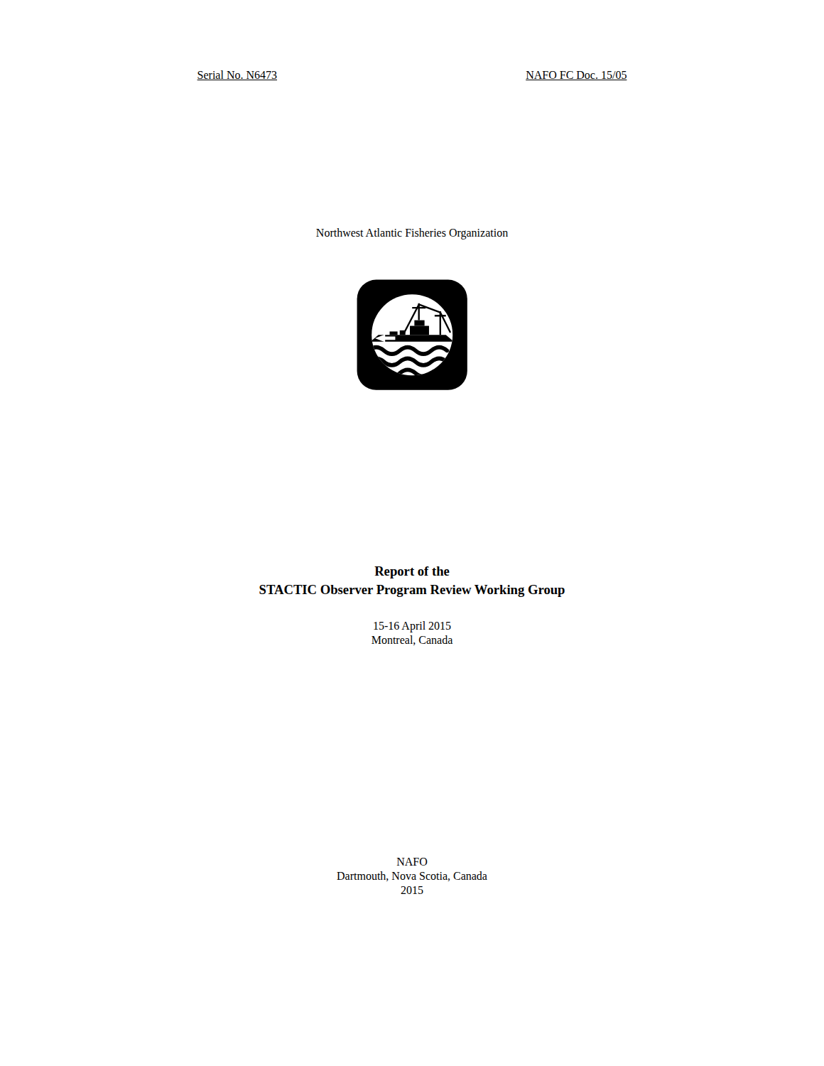Serial No. N6473 NAFO FC Doc. 15/05
Northwest Atlantic Fisheries Organization
Report of the
STACTIC Observer Program Review Working Group
15-16 April 2015
Montreal, Canada
NAFO
Dartmouth, Nova Scotia, Canada
2015